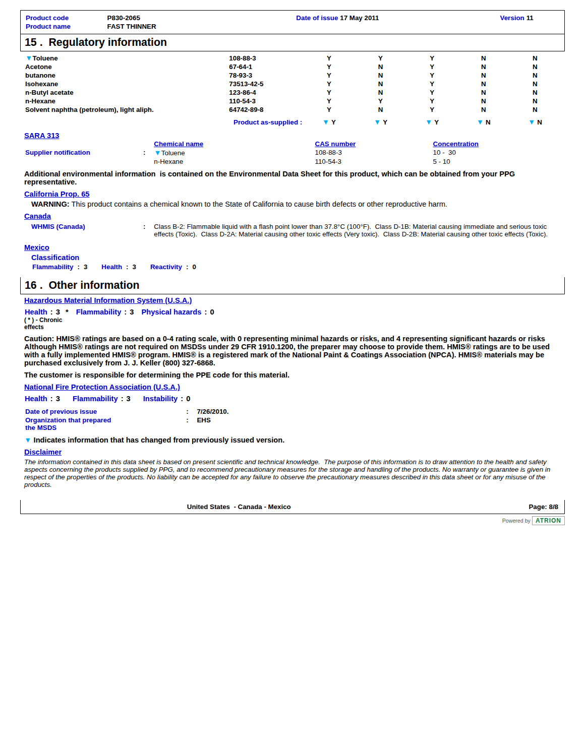| Product code | P830-2065 | Date of issue | 17 May 2011 | Version | 11 |
| Product name | FAST THINNER |
15 . Regulatory information
| ▼ Toluene | 108-88-3 | Y | Y | Y | N | N |
| Acetone | 67-64-1 | Y | N | Y | N | N |
| butanone | 78-93-3 | Y | N | Y | N | N |
| Isohexane | 73513-42-5 | Y | N | Y | N | N |
| n-Butyl acetate | 123-86-4 | Y | N | Y | N | N |
| n-Hexane | 110-54-3 | Y | Y | Y | N | N |
| Solvent naphtha (petroleum), light aliph. | 64742-89-8 | Y | N | Y | N | N |
| Product as-supplied : | ▼ Y | ▼ Y | ▼ Y | ▼ N | ▼ N |
SARA 313
| | | Chemical name | CAS number | Concentration |
| Supplier notification | : | ▼ Toluene | 108-88-3 | 10 - 30 |
| | | n-Hexane | 110-54-3 | 5 - 10 |
Additional environmental information is contained on the Environmental Data Sheet for this product, which can be obtained from your PPG representative.
California Prop. 65
WARNING: This product contains a chemical known to the State of California to cause birth defects or other reproductive harm.
Canada
| WHMIS (Canada) | : | Class B-2: Flammable liquid with a flash point lower than 37.8°C (100°F). Class D-1B: Material causing immediate and serious toxic effects (Toxic). Class D-2A: Material causing other toxic effects (Very toxic). Class D-2B: Material causing other toxic effects (Toxic). |
Mexico
Classification
| Flammability | : | 3 | Health | : | 3 | Reactivity | : | 0 |
16 . Other information
Hazardous Material Information System (U.S.A.)
| Health | : | 3 | * | Flammability | : | 3 | Physical hazards | : | 0 |
( * ) - Chronic
effects
Caution: HMIS® ratings are based on a 0-4 rating scale, with 0 representing minimal hazards or risks, and 4 representing significant hazards or risks Although HMIS® ratings are not required on MSDSs under 29 CFR 1910.1200, the preparer may choose to provide them. HMIS® ratings are to be used with a fully implemented HMIS® program. HMIS® is a registered mark of the National Paint & Coatings Association (NPCA). HMIS® materials may be purchased exclusively from J. J. Keller (800) 327-6868.
The customer is responsible for determining the PPE code for this material.
National Fire Protection Association (U.S.A.)
| Health | : | 3 | Flammability | : | 3 | Instability | : | 0 |
| Date of previous issue | : | 7/26/2010. |
| Organization that prepared the MSDS | : | EHS |
▼ Indicates information that has changed from previously issued version.
Disclaimer
The information contained in this data sheet is based on present scientific and technical knowledge. The purpose of this information is to draw attention to the health and safety aspects concerning the products supplied by PPG, and to recommend precautionary measures for the storage and handling of the products. No warranty or guarantee is given in respect of the properties of the products. No liability can be accepted for any failure to observe the precautionary measures described in this data sheet or for any misuse of the products.
| United States - Canada - Mexico | Page: 8/8 |
Powered by ATRION